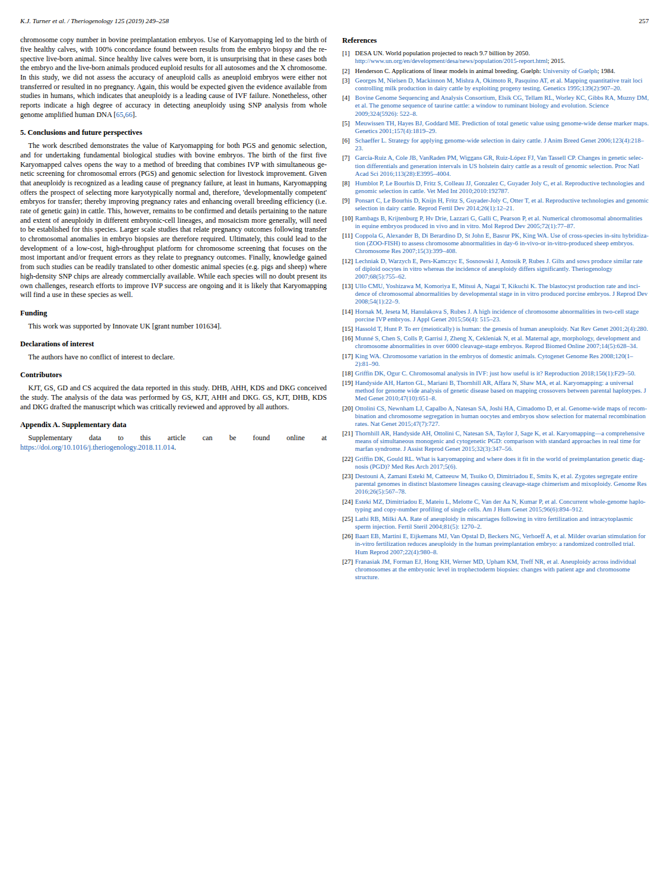K.J. Turner et al. / Theriogenology 125 (2019) 249–258 257
chromosome copy number in bovine preimplantation embryos. Use of Karyomapping led to the birth of five healthy calves, with 100% concordance found between results from the embryo biopsy and the respective live-born animal. Since healthy live calves were born, it is unsurprising that in these cases both the embryo and the live-born animals produced euploid results for all autosomes and the X chromosome. In this study, we did not assess the accuracy of aneuploid calls as aneuploid embryos were either not transferred or resulted in no pregnancy. Again, this would be expected given the evidence available from studies in humans, which indicates that aneuploidy is a leading cause of IVF failure. Nonetheless, other reports indicate a high degree of accuracy in detecting aneuploidy using SNP analysis from whole genome amplified human DNA [65,66].
5. Conclusions and future perspectives
The work described demonstrates the value of Karyomapping for both PGS and genomic selection, and for undertaking fundamental biological studies with bovine embryos. The birth of the first five Karyomapped calves opens the way to a method of breeding that combines IVP with simultaneous genetic screening for chromosomal errors (PGS) and genomic selection for livestock improvement. Given that aneuploidy is recognized as a leading cause of pregnancy failure, at least in humans, Karyomapping offers the prospect of selecting more karyotypically normal and, therefore, 'developmentally competent' embryos for transfer; thereby improving pregnancy rates and enhancing overall breeding efficiency (i.e. rate of genetic gain) in cattle. This, however, remains to be confirmed and details pertaining to the nature and extent of aneuploidy in different embryonic-cell lineages, and mosaicism more generally, will need to be established for this species. Larger scale studies that relate pregnancy outcomes following transfer to chromosomal anomalies in embryo biopsies are therefore required. Ultimately, this could lead to the development of a low-cost, high-throughput platform for chromosome screening that focuses on the most important and/or frequent errors as they relate to pregnancy outcomes. Finally, knowledge gained from such studies can be readily translated to other domestic animal species (e.g. pigs and sheep) where high-density SNP chips are already commercially available. While each species will no doubt present its own challenges, research efforts to improve IVP success are ongoing and it is likely that Karyomapping will find a use in these species as well.
Funding
This work was supported by Innovate UK [grant number 101634].
Declarations of interest
The authors have no conflict of interest to declare.
Contributors
KJT, GS, GD and CS acquired the data reported in this study. DHB, AHH, KDS and DKG conceived the study. The analysis of the data was performed by GS, KJT, AHH and DKG. GS, KJT, DHB, KDS and DKG drafted the manuscript which was critically reviewed and approved by all authors.
Appendix A. Supplementary data
Supplementary data to this article can be found online at https://doi.org/10.1016/j.theriogenology.2018.11.014.
References
[1] DESA UN. World population projected to reach 9.7 billion by 2050. http://www.un.org/en/development/desa/news/population/2015-report.html; 2015.
[2] Henderson C. Applications of linear models in animal breeding. Guelph: University of Guelph; 1984.
[3] Georges M, Nielsen D, Mackinnon M, Mishra A, Okimoto R, Pasquino AT, et al. Mapping quantitative trait loci controlling milk production in dairy cattle by exploiting progeny testing. Genetics 1995;139(2):907–20.
[4] Bovine Genome Sequencing and Analysis Consortium, Elsik CG, Tellam RL, Worley KC, Gibbs RA, Muzny DM, et al. The genome sequence of taurine cattle: a window to ruminant biology and evolution. Science 2009;324(5926): 522–8.
[5] Meuwissen TH, Hayes BJ, Goddard ME. Prediction of total genetic value using genome-wide dense marker maps. Genetics 2001;157(4):1819–29.
[6] Schaeffer L. Strategy for applying genome-wide selection in dairy cattle. J Anim Breed Genet 2006;123(4):218–23.
[7] García-Ruiz A, Cole JB, VanRaden PM, Wiggans GR, Ruiz-López FJ, Van Tassell CP. Changes in genetic selection differentials and generation intervals in US holstein dairy cattle as a result of genomic selection. Proc Natl Acad Sci 2016;113(28):E3995–4004.
[8] Humblot P, Le Bourhis D, Fritz S, Colleau JJ, Gonzalez C, Guyader Joly C, et al. Reproductive technologies and genomic selection in cattle. Vet Med Int 2010;2010:192787.
[9] Ponsart C, Le Bourhis D, Knijn H, Fritz S, Guyader-Joly C, Otter T, et al. Reproductive technologies and genomic selection in dairy cattle. Reprod Fertil Dev 2014;26(1):12–21.
[10] Rambags B, Krijtenburg P, Hv Drie, Lazzari G, Galli C, Pearson P, et al. Numerical chromosomal abnormalities in equine embryos produced in vivo and in vitro. Mol Reprod Dev 2005;72(1):77–87.
[11] Coppola G, Alexander B, Di Berardino D, St John E, Basrur PK, King WA. Use of cross-species in-situ hybridization (ZOO-FISH) to assess chromosome abnormalities in day-6 in-vivo-or in-vitro-produced sheep embryos. Chromosome Res 2007;15(3):399–408.
[12] Lechniak D, Warzych E, Pers-Kamczyc E, Sosnowski J, Antosik P, Rubes J. Gilts and sows produce similar rate of diploid oocytes in vitro whereas the incidence of aneuploidy differs significantly. Theriogenology 2007;68(5):755–62.
[13] Ullo CMU, Yoshizawa M, Komoriya E, Mitsui A, Nagai T, Kikuchi K. The blastocyst production rate and incidence of chromosomal abnormalities by developmental stage in in vitro produced porcine embryos. J Reprod Dev 2008;54(1):22–9.
[14] Hornak M, Jeseta M, Hanulakova S, Rubes J. A high incidence of chromosome abnormalities in two-cell stage porcine IVP embryos. J Appl Genet 2015;56(4): 515–23.
[15] Hassold T, Hunt P. To err (meiotically) is human: the genesis of human aneuploidy. Nat Rev Genet 2001;2(4):280.
[16] Munné S, Chen S, Colls P, Garrisi J, Zheng X, Cekleniak N, et al. Maternal age, morphology, development and chromosome abnormalities in over 6000 cleavage-stage embryos. Reprod Biomed Online 2007;14(5):628–34.
[17] King WA. Chromosome variation in the embryos of domestic animals. Cytogenet Genome Res 2008;120(1–2):81–90.
[18] Griffin DK, Ogur C. Chromosomal analysis in IVF: just how useful is it? Reproduction 2018;156(1):F29–50.
[19] Handyside AH, Harton GL, Mariani B, Thornhill AR, Affara N, Shaw MA, et al. Karyomapping: a universal method for genome wide analysis of genetic disease based on mapping crossovers between parental haplotypes. J Med Genet 2010;47(10):651–8.
[20] Ottolini CS, Newnham LJ, Capalbo A, Natesan SA, Joshi HA, Cimadomo D, et al. Genome-wide maps of recombination and chromosome segregation in human oocytes and embryos show selection for maternal recombination rates. Nat Genet 2015;47(7):727.
[21] Thornhill AR, Handyside AH, Ottolini C, Natesan SA, Taylor J, Sage K, et al. Karyomapping—a comprehensive means of simultaneous monogenic and cytogenetic PGD: comparison with standard approaches in real time for marfan syndrome. J Assist Reprod Genet 2015;32(3):347–56.
[22] Griffin DK, Gould RL. What is karyomapping and where does it fit in the world of preimplantation genetic diagnosis (PGD)? Med Res Arch 2017;5(6).
[23] Destouni A, Zamani Esteki M, Catteeuw M, Tsuiko O, Dimitriadou E, Smits K, et al. Zygotes segregate entire parental genomes in distinct blastomere lineages causing cleavage-stage chimerism and mixoploidy. Genome Res 2016;26(5):567–78.
[24] Esteki MZ, Dimitriadou E, Mateiu L, Melotte C, Van der Aa N, Kumar P, et al. Concurrent whole-genome haplotyping and copy-number profiling of single cells. Am J Hum Genet 2015;96(6):894–912.
[25] Lathi RB, Milki AA. Rate of aneuploidy in miscarriages following in vitro fertilization and intracytoplasmic sperm injection. Fertil Steril 2004;81(5): 1270–2.
[26] Baart EB, Martini E, Eijkemans MJ, Van Opstal D, Beckers NG, Verhoeff A, et al. Milder ovarian stimulation for in-vitro fertilization reduces aneuploidy in the human preimplantation embryo: a randomized controlled trial. Hum Reprod 2007;22(4):980–8.
[27] Franasiak JM, Forman EJ, Hong KH, Werner MD, Upham KM, Treff NR, et al. Aneuploidy across individual chromosomes at the embryonic level in trophectoderm biopsies: changes with patient age and chromosome structure.